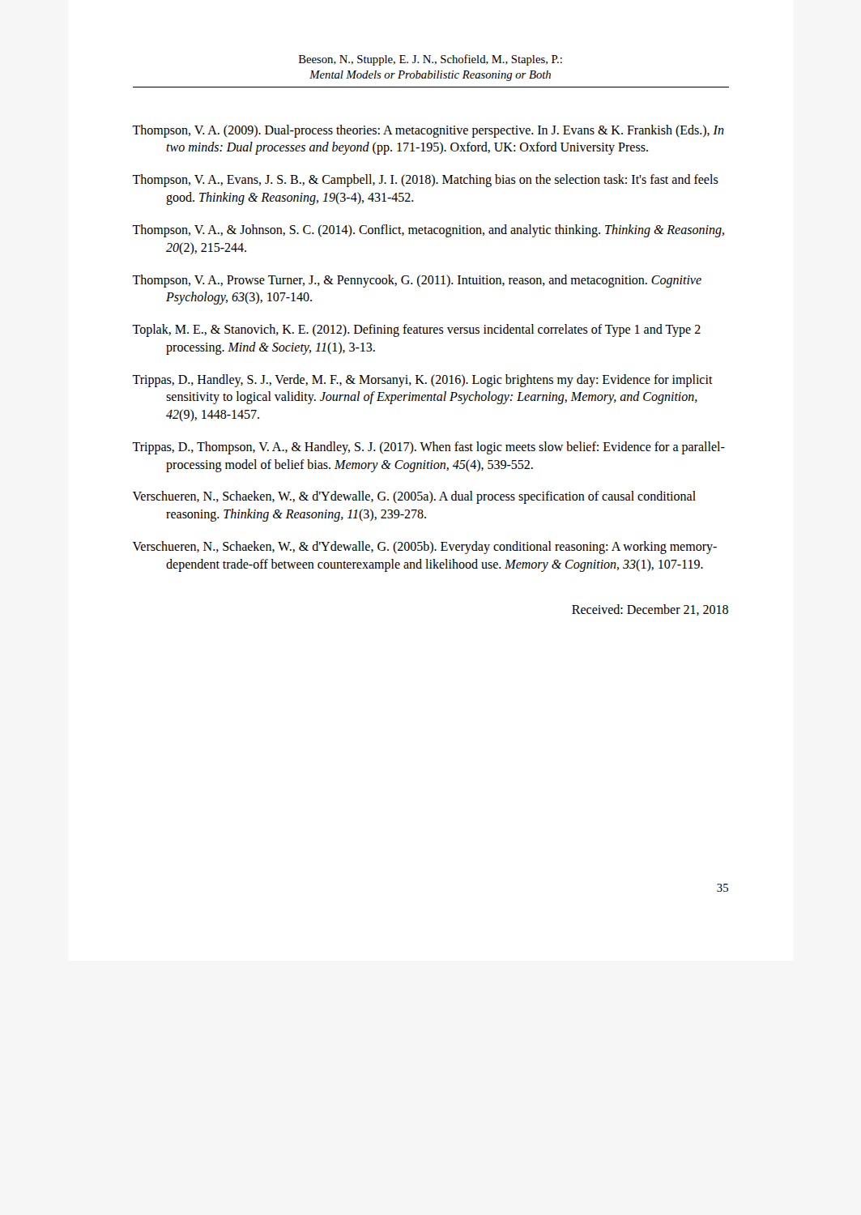Beeson, N., Stupple, E. J. N., Schofield, M., Staples, P.:
Mental Models or Probabilistic Reasoning or Both
Thompson, V. A. (2009). Dual-process theories: A metacognitive perspective. In J. Evans & K. Frankish (Eds.), In two minds: Dual processes and beyond (pp. 171-195). Oxford, UK: Oxford University Press.
Thompson, V. A., Evans, J. S. B., & Campbell, J. I. (2018). Matching bias on the selection task: It's fast and feels good. Thinking & Reasoning, 19(3-4), 431-452.
Thompson, V. A., & Johnson, S. C. (2014). Conflict, metacognition, and analytic thinking. Thinking & Reasoning, 20(2), 215-244.
Thompson, V. A., Prowse Turner, J., & Pennycook, G. (2011). Intuition, reason, and metacognition. Cognitive Psychology, 63(3), 107-140.
Toplak, M. E., & Stanovich, K. E. (2012). Defining features versus incidental correlates of Type 1 and Type 2 processing. Mind & Society, 11(1), 3-13.
Trippas, D., Handley, S. J., Verde, M. F., & Morsanyi, K. (2016). Logic brightens my day: Evidence for implicit sensitivity to logical validity. Journal of Experimental Psychology: Learning, Memory, and Cognition, 42(9), 1448-1457.
Trippas, D., Thompson, V. A., & Handley, S. J. (2017). When fast logic meets slow belief: Evidence for a parallel-processing model of belief bias. Memory & Cognition, 45(4), 539-552.
Verschueren, N., Schaeken, W., & d'Ydewalle, G. (2005a). A dual process specification of causal conditional reasoning. Thinking & Reasoning, 11(3), 239-278.
Verschueren, N., Schaeken, W., & d'Ydewalle, G. (2005b). Everyday conditional reasoning: A working memory-dependent trade-off between counterexample and likelihood use. Memory & Cognition, 33(1), 107-119.
Received: December 21, 2018
35